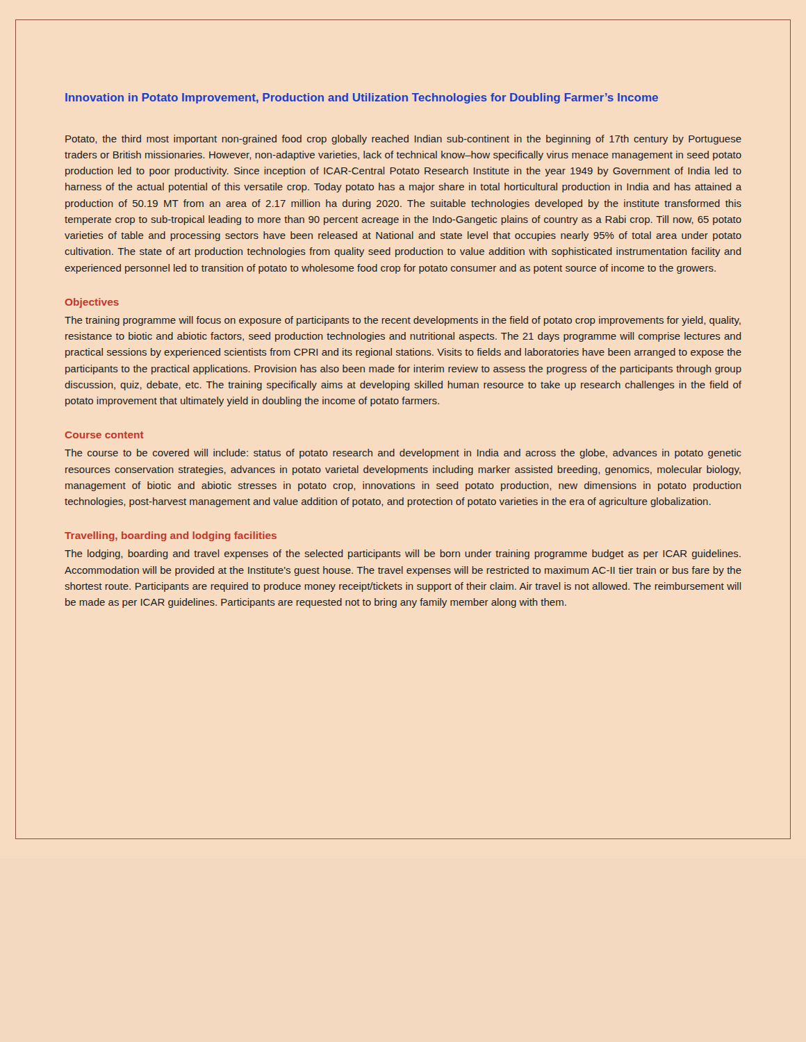Innovation in Potato Improvement, Production and Utilization Technologies for Doubling Farmer’s Income
Potato, the third most important non-grained food crop globally reached Indian sub-continent in the beginning of 17th century by Portuguese traders or British missionaries. However, non-adaptive varieties, lack of technical know–how specifically virus menace management in seed potato production led to poor productivity. Since inception of ICAR-Central Potato Research Institute in the year 1949 by Government of India led to harness of the actual potential of this versatile crop. Today potato has a major share in total horticultural production in India and has attained a production of 50.19 MT from an area of 2.17 million ha during 2020. The suitable technologies developed by the institute transformed this temperate crop to sub-tropical leading to more than 90 percent acreage in the Indo-Gangetic plains of country as a Rabi crop. Till now, 65 potato varieties of table and processing sectors have been released at National and state level that occupies nearly 95% of total area under potato cultivation. The state of art production technologies from quality seed production to value addition with sophisticated instrumentation facility and experienced personnel led to transition of potato to wholesome food crop for potato consumer and as potent source of income to the growers.
Objectives
The training programme will focus on exposure of participants to the recent developments in the field of potato crop improvements for yield, quality, resistance to biotic and abiotic factors, seed production technologies and nutritional aspects. The 21 days programme will comprise lectures and practical sessions by experienced scientists from CPRI and its regional stations. Visits to fields and laboratories have been arranged to expose the participants to the practical applications. Provision has also been made for interim review to assess the progress of the participants through group discussion, quiz, debate, etc. The training specifically aims at developing skilled human resource to take up research challenges in the field of potato improvement that ultimately yield in doubling the income of potato farmers.
Course content
The course to be covered will include: status of potato research and development in India and across the globe, advances in potato genetic resources conservation strategies, advances in potato varietal developments including marker assisted breeding, genomics, molecular biology, management of biotic and abiotic stresses in potato crop, innovations in seed potato production, new dimensions in potato production technologies, post-harvest management and value addition of potato, and protection of potato varieties in the era of agriculture globalization.
Travelling, boarding and lodging facilities
The lodging, boarding and travel expenses of the selected participants will be born under training programme budget as per ICAR guidelines. Accommodation will be provided at the Institute's guest house. The travel expenses will be restricted to maximum AC-II tier train or bus fare by the shortest route. Participants are required to produce money receipt/tickets in support of their claim. Air travel is not allowed. The reimbursement will be made as per ICAR guidelines. Participants are requested not to bring any family member along with them.